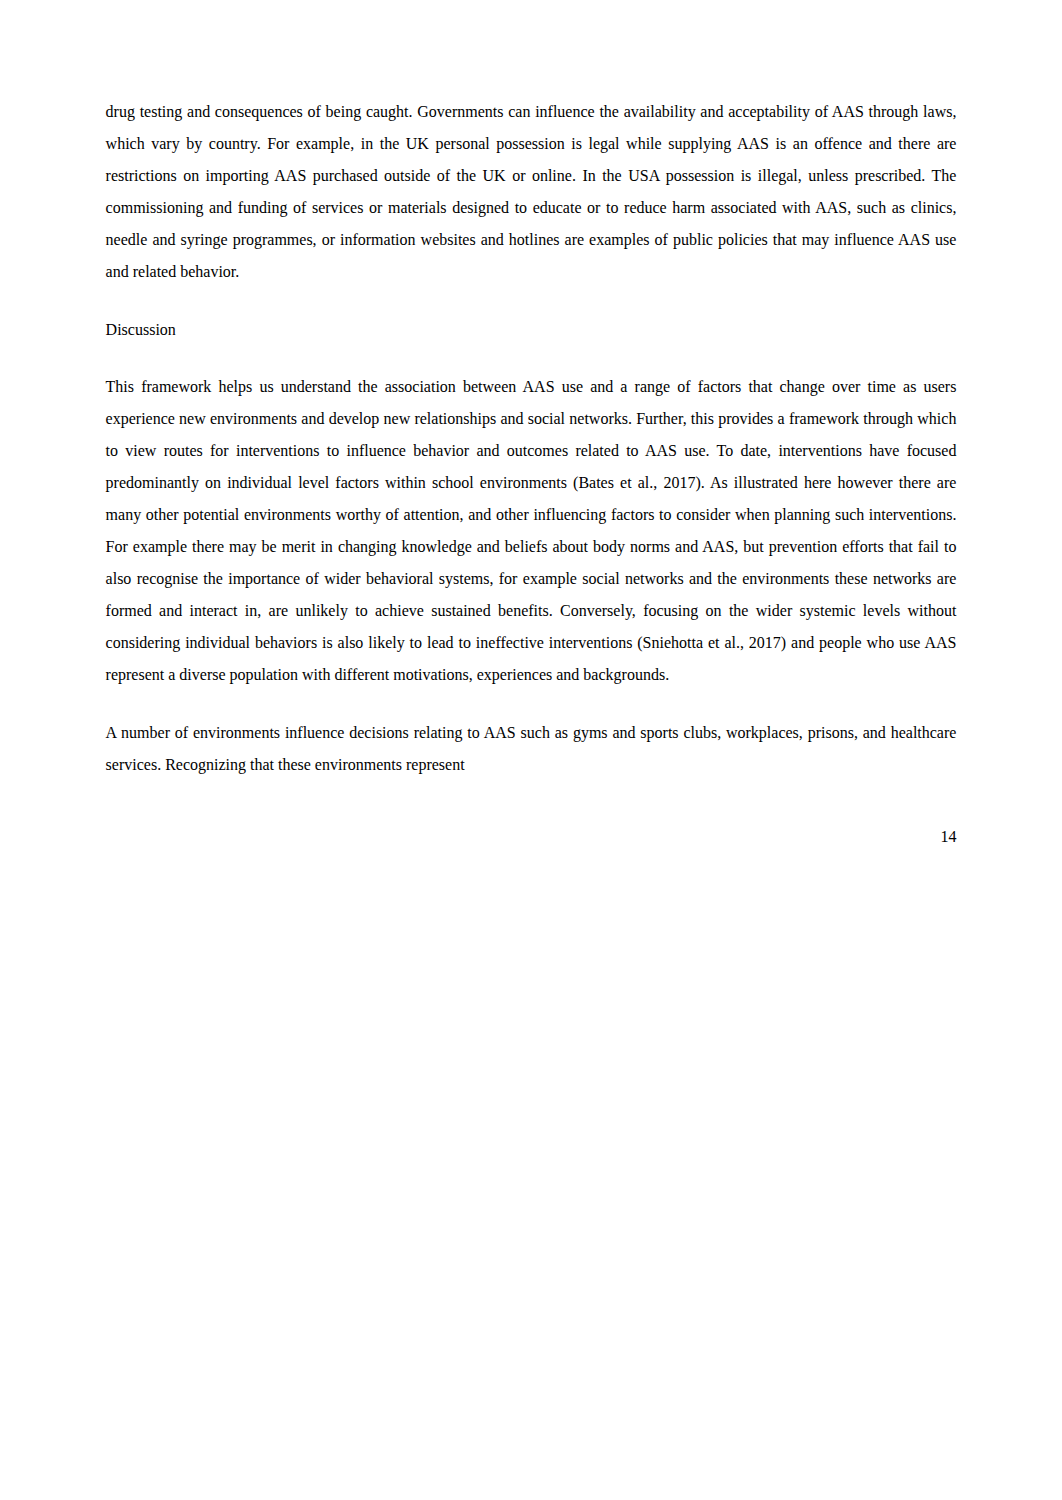drug testing and consequences of being caught. Governments can influence the availability and acceptability of AAS through laws, which vary by country. For example, in the UK personal possession is legal while supplying AAS is an offence and there are restrictions on importing AAS purchased outside of the UK or online. In the USA possession is illegal, unless prescribed. The commissioning and funding of services or materials designed to educate or to reduce harm associated with AAS, such as clinics, needle and syringe programmes, or information websites and hotlines are examples of public policies that may influence AAS use and related behavior.
Discussion
This framework helps us understand the association between AAS use and a range of factors that change over time as users experience new environments and develop new relationships and social networks. Further, this provides a framework through which to view routes for interventions to influence behavior and outcomes related to AAS use. To date, interventions have focused predominantly on individual level factors within school environments (Bates et al., 2017). As illustrated here however there are many other potential environments worthy of attention, and other influencing factors to consider when planning such interventions. For example there may be merit in changing knowledge and beliefs about body norms and AAS, but prevention efforts that fail to also recognise the importance of wider behavioral systems, for example social networks and the environments these networks are formed and interact in, are unlikely to achieve sustained benefits. Conversely, focusing on the wider systemic levels without considering individual behaviors is also likely to lead to ineffective interventions (Sniehotta et al., 2017) and people who use AAS represent a diverse population with different motivations, experiences and backgrounds.
A number of environments influence decisions relating to AAS such as gyms and sports clubs, workplaces, prisons, and healthcare services. Recognizing that these environments represent
14